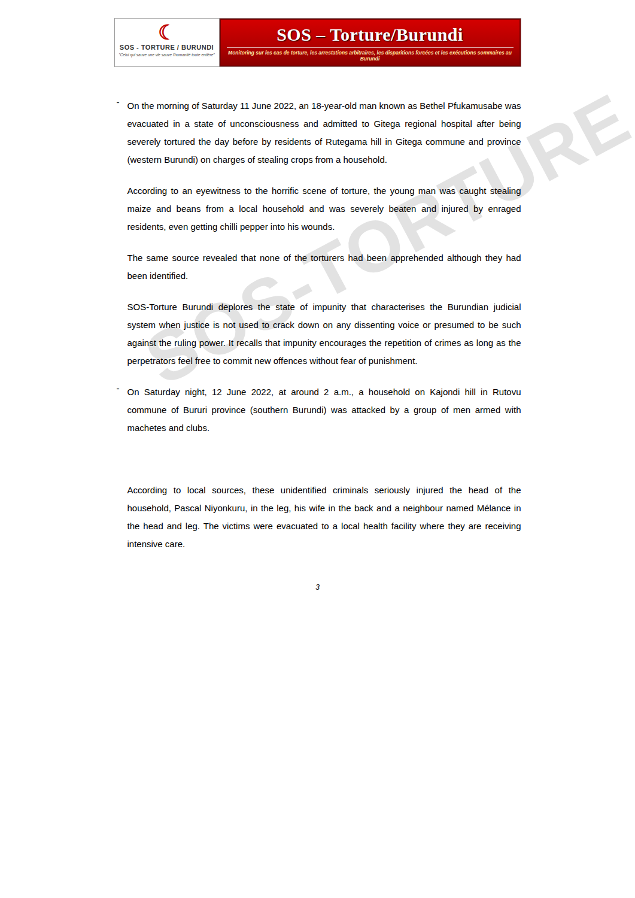☾
SOS - TORTURE / BURUNDI
"Celui qui sauve une vie sauve l'humanité toute entière"
SOS – Torture/Burundi
Monitoring sur les cas de torture, les arrestations arbitraires, les disparitions forcées et les exécutions sommaires au Burundi
SOS-TORTURE
On the morning of Saturday 11 June 2022, an 18-year-old man known as Bethel Pfukamusabe was evacuated in a state of unconsciousness and admitted to Gitega regional hospital after being severely tortured the day before by residents of Rutegama hill in Gitega commune and province (western Burundi) on charges of stealing crops from a household.
According to an eyewitness to the horrific scene of torture, the young man was caught stealing maize and beans from a local household and was severely beaten and injured by enraged residents, even getting chilli pepper into his wounds.
The same source revealed that none of the torturers had been apprehended although they had been identified.
SOS-Torture Burundi deplores the state of impunity that characterises the Burundian judicial system when justice is not used to crack down on any dissenting voice or presumed to be such against the ruling power. It recalls that impunity encourages the repetition of crimes as long as the perpetrators feel free to commit new offences without fear of punishment.
On Saturday night, 12 June 2022, at around 2 a.m., a household on Kajondi hill in Rutovu commune of Bururi province (southern Burundi) was attacked by a group of men armed with machetes and clubs.
According to local sources, these unidentified criminals seriously injured the head of the household, Pascal Niyonkuru, in the leg, his wife in the back and a neighbour named Mélance in the head and leg. The victims were evacuated to a local health facility where they are receiving intensive care.
3